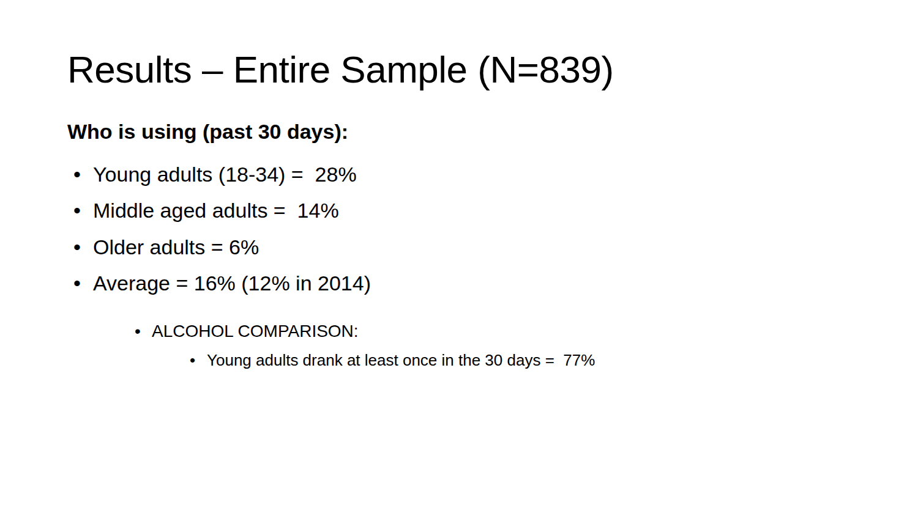Results – Entire Sample (N=839)
Who is using (past 30 days):
Young adults (18-34) = 28%
Middle aged adults = 14%
Older adults = 6%
Average = 16% (12% in 2014)
ALCOHOL COMPARISON:
Young adults drank at least once in the 30 days = 77%